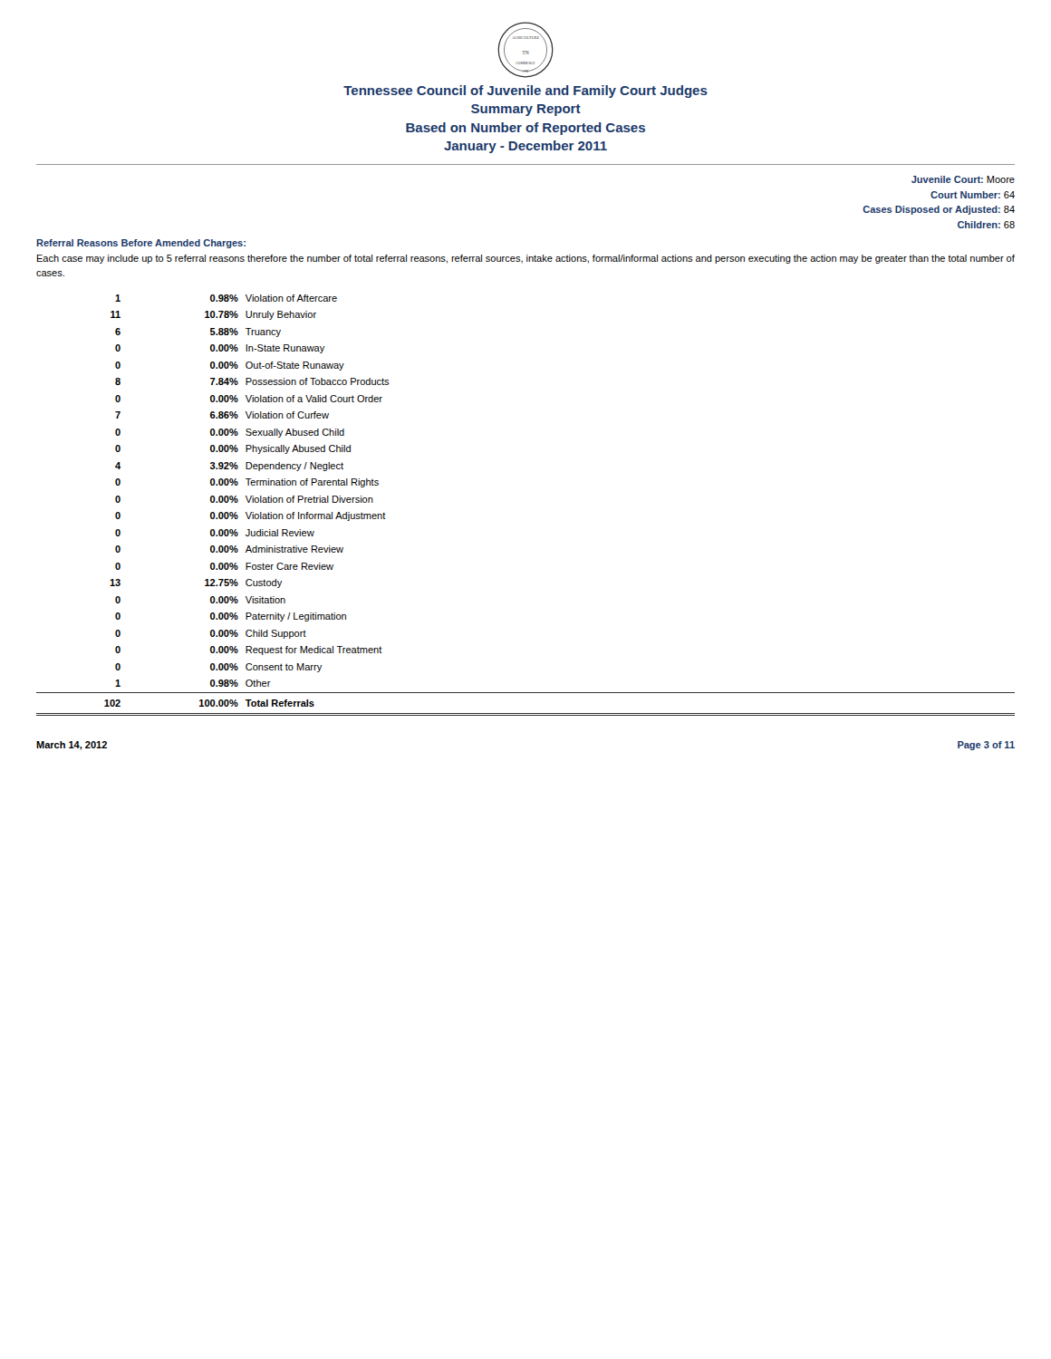Tennessee Council of Juvenile and Family Court Judges
Summary Report
Based on Number of Reported Cases
January - December 2011
Juvenile Court: Moore
Court Number: 64
Cases Disposed or Adjusted: 84
Children: 68
Referral Reasons Before Amended Charges:
Each case may include up to 5 referral reasons therefore the number of total referral reasons, referral sources, intake actions, formal/informal actions and person executing the action may be greater than the total number of cases.
| 1 | 0.98% | Violation of Aftercare |
| 11 | 10.78% | Unruly Behavior |
| 6 | 5.88% | Truancy |
| 0 | 0.00% | In-State Runaway |
| 0 | 0.00% | Out-of-State Runaway |
| 8 | 7.84% | Possession of Tobacco Products |
| 0 | 0.00% | Violation of a Valid Court Order |
| 7 | 6.86% | Violation of Curfew |
| 0 | 0.00% | Sexually Abused Child |
| 0 | 0.00% | Physically Abused Child |
| 4 | 3.92% | Dependency / Neglect |
| 0 | 0.00% | Termination of Parental Rights |
| 0 | 0.00% | Violation of Pretrial Diversion |
| 0 | 0.00% | Violation of Informal Adjustment |
| 0 | 0.00% | Judicial Review |
| 0 | 0.00% | Administrative Review |
| 0 | 0.00% | Foster Care Review |
| 13 | 12.75% | Custody |
| 0 | 0.00% | Visitation |
| 0 | 0.00% | Paternity / Legitimation |
| 0 | 0.00% | Child Support |
| 0 | 0.00% | Request for Medical Treatment |
| 0 | 0.00% | Consent to Marry |
| 1 | 0.98% | Other |
| 102 | 100.00% | Total Referrals |
March 14, 2012
Page 3 of 11